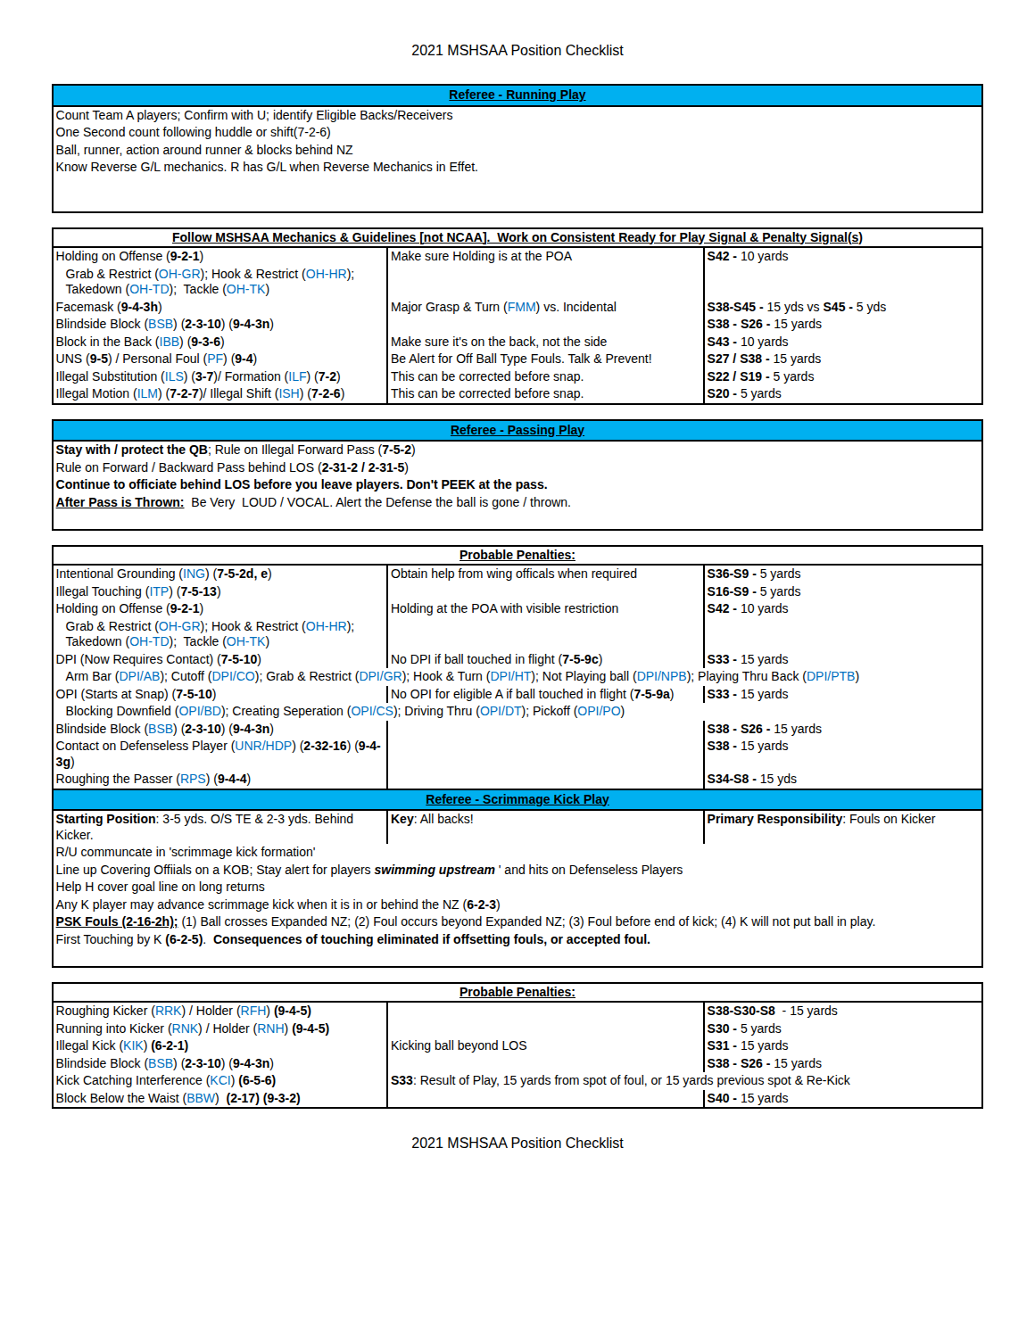2021 MSHSAA Position Checklist
| Referee - Running Play |
| Count Team A players; Confirm with U; identify Eligible Backs/Receivers |
| One Second count following huddle or shift(7-2-6) |
| Ball, runner, action around runner & blocks behind NZ |
| Know Reverse G/L mechanics. R has G/L when Reverse Mechanics in Effet. |
| Follow MSHSAA Mechanics & Guidelines [not NCAA]. Work on Consistent Ready for Play Signal & Penalty Signal(s) |
| Holding on Offense ( 9-2-1 ) | Make sure Holding is at the POA | S42 - 10 yards |
| Grab & Restrict ( OH-GR ); Hook & Restrict ( OH-HR ); Takedown ( OH-TD ); Tackle ( OH-TK ) | | |
| Facemask ( 9-4-3h ) | Major Grasp & Turn ( FMM ) vs. Incidental | S38-S45 - 15 yds vs S45 - 5 yds |
| Blindside Block ( BSB ) ( 2-3-10 ) ( 9-4-3n ) | | S38 - S26 - 15 yards |
| Block in the Back ( IBB ) ( 9-3-6 ) | Make sure it's on the back, not the side | S43 - 10 yards |
| UNS ( 9-5 ) / Personal Foul ( PF ) ( 9-4 ) | Be Alert for Off Ball Type Fouls. Talk & Prevent! | S27 / S38 - 15 yards |
| Illegal Substitution ( ILS ) ( 3-7 )/ Formation ( ILF ) ( 7-2 ) | This can be corrected before snap. | S22 / S19 - 5 yards |
| Illegal Motion ( ILM ) ( 7-2-7 )/ Illegal Shift ( ISH ) ( 7-2-6 ) | This can be corrected before snap. | S20 - 5 yards |
| Referee - Passing Play |
| Stay with / protect the QB ; Rule on Illegal Forward Pass ( 7-5-2 ) |
| Rule on Forward / Backward Pass behind LOS ( 2-31-2 / 2-31-5 ) |
| Continue to officiate behind LOS before you leave players. Don't PEEK at the pass. |
| After Pass is Thrown: Be Very LOUD / VOCAL. Alert the Defense the ball is gone / thrown. |
| Probable Penalties: |
| Intentional Grounding ( ING ) ( 7-5-2d, e ) | Obtain help from wing officals when required | S36-S9 - 5 yards |
| Illegal Touching ( ITP ) ( 7-5-13 ) | | S16-S9 - 5 yards |
| Holding on Offense ( 9-2-1 ) | Holding at the POA with visible restriction | S42 - 10 yards |
| Grab & Restrict ( OH-GR ); Hook & Restrict ( OH-HR ); Takedown ( OH-TD ); Tackle ( OH-TK ) | | |
| DPI (Now Requires Contact) ( 7-5-10 ) | No DPI if ball touched in flight ( 7-5-9c ) | S33 - 15 yards |
| Arm Bar ( DPI/AB ); Cutoff ( DPI/CO ); Grab & Restrict ( DPI/GR ); Hook & Turn ( DPI/HT ); Not Playing ball ( DPI/NPB ); Playing Thru Back ( DPI/PTB ) |
| OPI (Starts at Snap) ( 7-5-10 ) | No OPI for eligible A if ball touched in flight ( 7-5-9a ) | S33 - 15 yards |
| Blocking Downfield ( OPI/BD ); Creating Seperation ( OPI/CS ); Driving Thru ( OPI/DT ); Pickoff ( OPI/PO ) |
| Blindside Block ( BSB ) ( 2-3-10 ) ( 9-4-3n ) | | S38 - S26 - 15 yards |
| Contact on Defenseless Player ( UNR/HDP ) ( 2-32-16 ) ( 9-4-3g ) | | S38 - 15 yards |
| Roughing the Passer ( RPS ) ( 9-4-4 ) | | S34-S8 - 15 yds |
| Referee - Scrimmage Kick Play |
| Starting Position : 3-5 yds. O/S TE & 2-3 yds. Behind Kicker. | Key : All backs! | Primary Responsibility : Fouls on Kicker |
| R/U communcate in 'scrimmage kick formation' |
| Line up Covering Offiials on a KOB; Stay alert for players swimming upstream ' and hits on Defenseless Players |
| Help H cover goal line on long returns |
| Any K player may advance scrimmage kick when it is in or behind the NZ ( 6-2-3 ) |
| PSK Fouls (2-16-2h); (1) Ball crosses Expanded NZ; (2) Foul occurs beyond Expanded NZ; (3) Foul before end of kick; (4) K will not put ball in play. |
| First Touching by K (6-2-5) . Consequences of touching eliminated if offsetting fouls, or accepted foul. |
| Probable Penalties: |
| Roughing Kicker ( RRK ) / Holder ( RFH ) (9-4-5) | | S38-S30-S8 - 15 yards |
| Running into Kicker ( RNK ) / Holder ( RNH ) (9-4-5) | | S30 - 5 yards |
| Illegal Kick ( KIK ) (6-2-1) | Kicking ball beyond LOS | S31 - 15 yards |
| Blindside Block ( BSB ) ( 2-3-10 ) ( 9-4-3n ) | | S38 - S26 - 15 yards |
| Kick Catching Interference ( KCI ) (6-5-6) | S33 : Result of Play, 15 yards from spot of foul, or 15 yards previous spot & Re-Kick |
| Block Below the Waist ( BBW ) (2-17) (9-3-2) | | S40 - 15 yards |
2021 MSHSAA Position Checklist